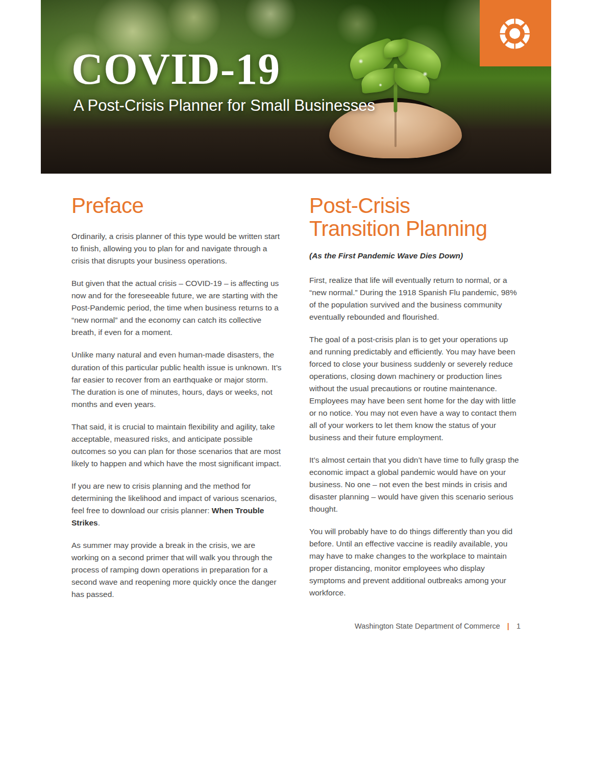COVID‑19
A Post-Crisis Planner for Small Businesses
Preface
Ordinarily, a crisis planner of this type would be written start to finish, allowing you to plan for and navigate through a crisis that disrupts your business operations.
But given that the actual crisis – COVID-19 – is affecting us now and for the foreseeable future, we are starting with the Post-Pandemic period, the time when business returns to a “new normal” and the economy can catch its collective breath, if even for a moment.
Unlike many natural and even human-made disasters, the duration of this particular public health issue is unknown. It’s far easier to recover from an earthquake or major storm. The duration is one of minutes, hours, days or weeks, not months and even years.
That said, it is crucial to maintain flexibility and agility, take acceptable, measured risks, and anticipate possible outcomes so you can plan for those scenarios that are most likely to happen and which have the most significant impact.
If you are new to crisis planning and the method for determining the likelihood and impact of various scenarios, feel free to download our crisis planner: When Trouble Strikes.
As summer may provide a break in the crisis, we are working on a second primer that will walk you through the process of ramping down operations in preparation for a second wave and reopening more quickly once the danger has passed.
Post-Crisis
Transition Planning
(As the First Pandemic Wave Dies Down)
First, realize that life will eventually return to normal, or a “new normal.” During the 1918 Spanish Flu pandemic, 98% of the population survived and the business community eventually rebounded and flourished.
The goal of a post-crisis plan is to get your operations up and running predictably and efficiently. You may have been forced to close your business suddenly or severely reduce operations, closing down machinery or production lines without the usual precautions or routine maintenance. Employees may have been sent home for the day with little or no notice. You may not even have a way to contact them all of your workers to let them know the status of your business and their future employment.
It’s almost certain that you didn’t have time to fully grasp the economic impact a global pandemic would have on your business. No one – not even the best minds in crisis and disaster planning – would have given this scenario serious thought.
You will probably have to do things differently than you did before. Until an effective vaccine is readily available, you may have to make changes to the workplace to maintain proper distancing, monitor employees who display symptoms and prevent additional outbreaks among your workforce.
Washington State Department of Commerce | 1